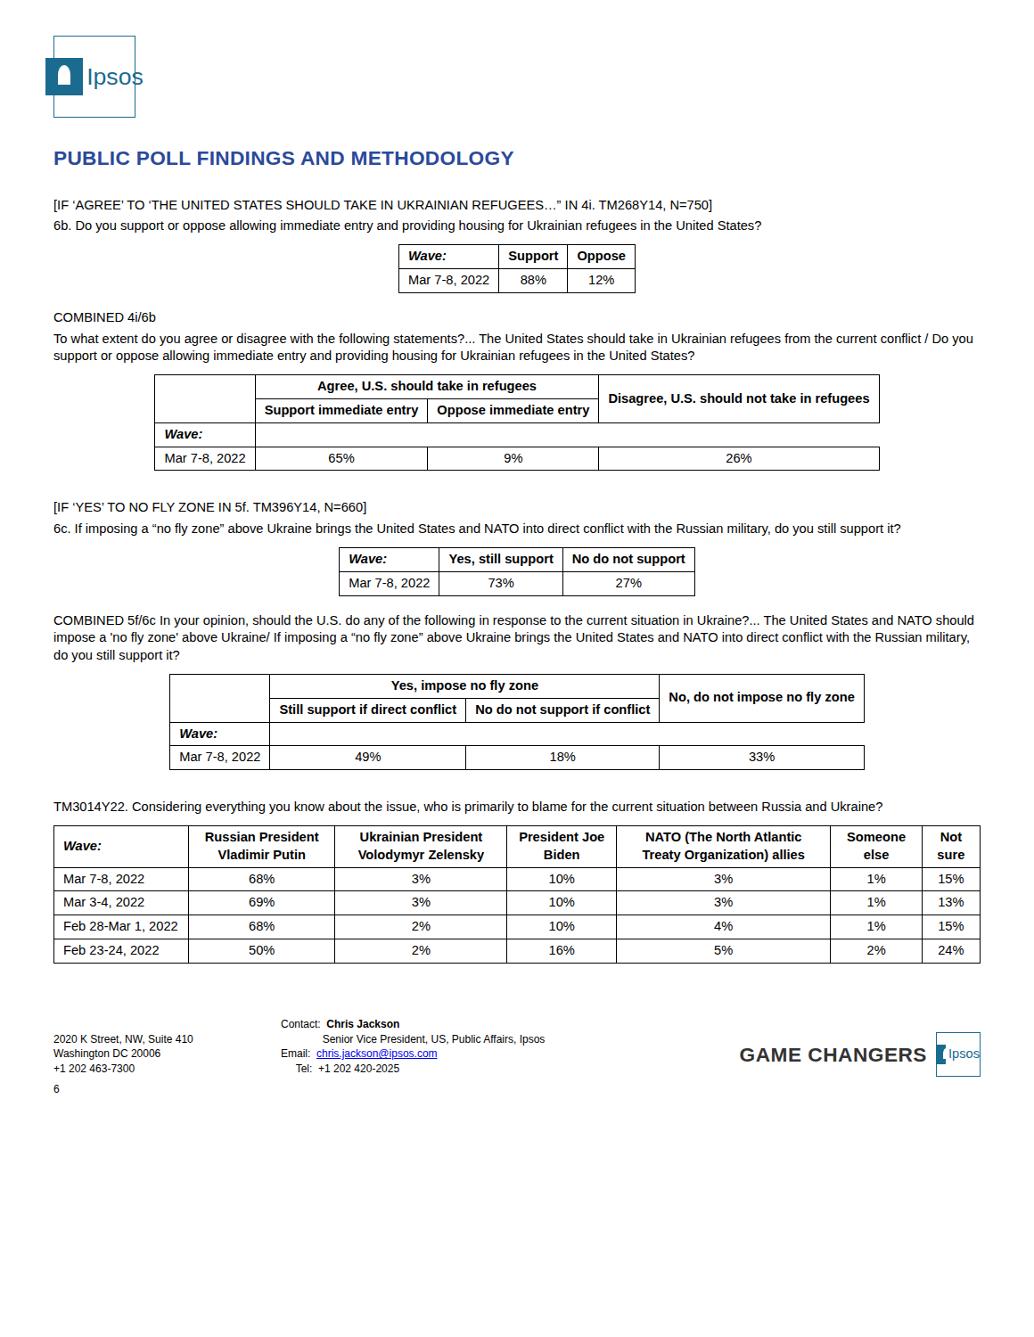Ipsos
PUBLIC POLL FINDINGS AND METHODOLOGY
[IF ‘AGREE’ TO ‘THE UNITED STATES SHOULD TAKE IN UKRAINIAN REFUGEES…” IN 4i. TM268Y14, N=750]
6b. Do you support or oppose allowing immediate entry and providing housing for Ukrainian refugees in the United States?
| Wave: | Support | Oppose |
| --- | --- | --- |
| Mar 7-8, 2022 | 88% | 12% |
COMBINED 4i/6b
To what extent do you agree or disagree with the following statements?... The United States should take in Ukrainian refugees from the current conflict / Do you support or oppose allowing immediate entry and providing housing for Ukrainian refugees in the United States?
| | Agree, U.S. should take in refugees | Disagree, U.S. should not take in refugees |
| Support immediate entry | Oppose immediate entry |
| Wave: | |
| Mar 7-8, 2022 | 65% | 9% | 26% |
[IF ‘YES’ TO NO FLY ZONE IN 5f. TM396Y14, N=660]
6c. If imposing a “no fly zone” above Ukraine brings the United States and NATO into direct conflict with the Russian military, do you still support it?
| Wave: | Yes, still support | No do not support |
| --- | --- | --- |
| Mar 7-8, 2022 | 73% | 27% |
COMBINED 5f/6c In your opinion, should the U.S. do any of the following in response to the current situation in Ukraine?... The United States and NATO should impose a 'no fly zone' above Ukraine/ If imposing a “no fly zone” above Ukraine brings the United States and NATO into direct conflict with the Russian military, do you still support it?
| | Yes, impose no fly zone | No, do not impose no fly zone |
| Still support if direct conflict | No do not support if conflict |
| Wave: | |
| Mar 7-8, 2022 | 49% | 18% | 33% |
TM3014Y22. Considering everything you know about the issue, who is primarily to blame for the current situation between Russia and Ukraine?
| Wave: | Russian President Vladimir Putin | Ukrainian President Volodymyr Zelensky | President Joe Biden | NATO (The North Atlantic Treaty Organization) allies | Someone else | Not sure |
| --- | --- | --- | --- | --- | --- | --- |
| Mar 7-8, 2022 | 68% | 3% | 10% | 3% | 1% | 15% |
| Mar 3-4, 2022 | 69% | 3% | 10% | 3% | 1% | 13% |
| Feb 28-Mar 1, 2022 | 68% | 2% | 10% | 4% | 1% | 15% |
| Feb 23-24, 2022 | 50% | 2% | 16% | 5% | 2% | 24% |
2020 K Street, NW, Suite 410
Washington DC 20006
+1 202 463-7300
Contact: Chris Jackson
Senior Vice President, US, Public Affairs, Ipsos
Email: chris.jackson@ipsos.com
Tel: +1 202 420-2025
GAME CHANGERS
Ipsos
6